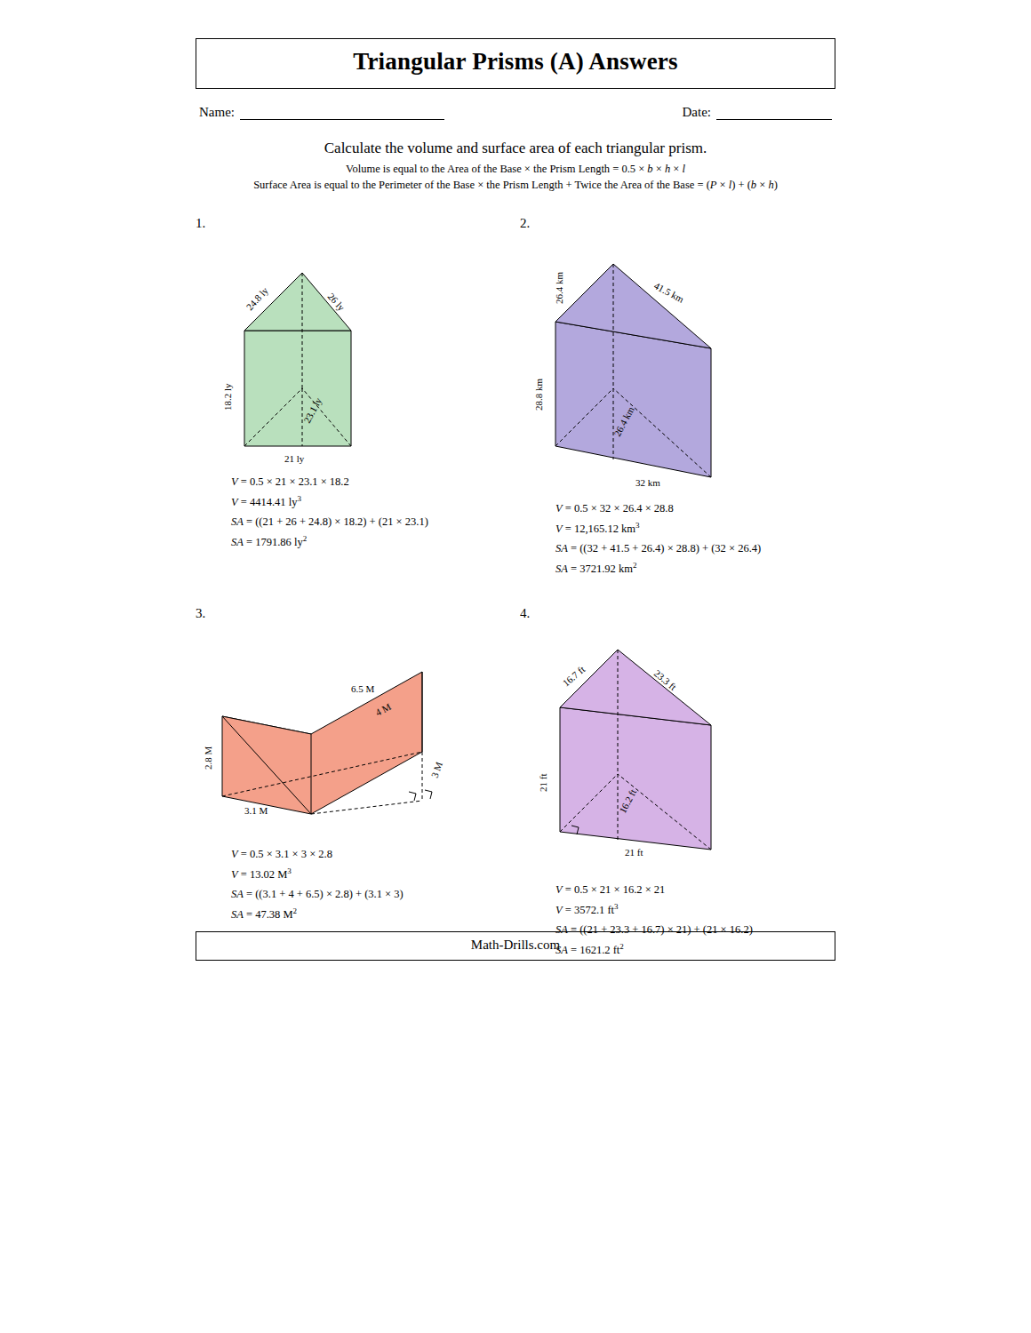Triangular Prisms (A) Answers
Name:
Date:
Calculate the volume and surface area of each triangular prism.
Volume is equal to the Area of the Base × the Prism Length = 0.5 × b × h × l
Surface Area is equal to the Perimeter of the Base × the Prism Length + Twice the Area of the Base = (P × l) + (b × h)
1.
24.8 ly 26 ly 18.2 ly 23.1 ly 21 ly
V = 0.5 × 21 × 23.1 × 18.2
V = 4414.41 ly3
SA = ((21 + 26 + 24.8) × 18.2) + (21 × 23.1)
SA = 1791.86 ly2
2.
26.4 km 41.5 km 28.8 km 26.4 km 32 km
V = 0.5 × 32 × 26.4 × 28.8
V = 12,165.12 km3
SA = ((32 + 41.5 + 26.4) × 28.8) + (32 × 26.4)
SA = 3721.92 km2
3.
6.5 M 4 M 2.8 M 3.1 M 3 M
V = 0.5 × 3.1 × 3 × 2.8
V = 13.02 M3
SA = ((3.1 + 4 + 6.5) × 2.8) + (3.1 × 3)
SA = 47.38 M2
4.
16.7 ft 23.3 ft 21 ft 16.2 ft 21 ft
V = 0.5 × 21 × 16.2 × 21
V = 3572.1 ft3
SA = ((21 + 23.3 + 16.7) × 21) + (21 × 16.2)
SA = 1621.2 ft2
Math-Drills.com